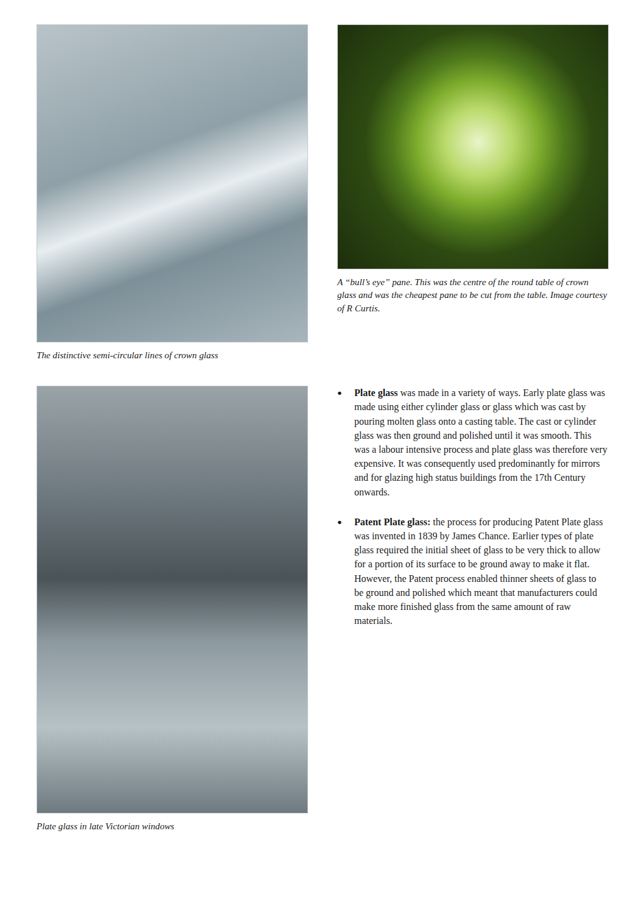A “bull’s eye” pane. This was the centre of the round table of crown glass and was the cheapest pane to be cut from the table. Image courtesy of R Curtis.
The distinctive semi-circular lines of crown glass
Plate glass in late Victorian windows
Plate glass was made in a variety of ways. Early plate glass was made using either cylinder glass or glass which was cast by pouring molten glass onto a casting table. The cast or cylinder glass was then ground and polished until it was smooth. This was a labour intensive process and plate glass was therefore very expensive. It was consequently used predominantly for mirrors and for glazing high status buildings from the 17th Century onwards.
Patent Plate glass: the process for producing Patent Plate glass was invented in 1839 by James Chance. Earlier types of plate glass required the initial sheet of glass to be very thick to allow for a portion of its surface to be ground away to make it flat. However, the Patent process enabled thinner sheets of glass to be ground and polished which meant that manufacturers could make more finished glass from the same amount of raw materials.